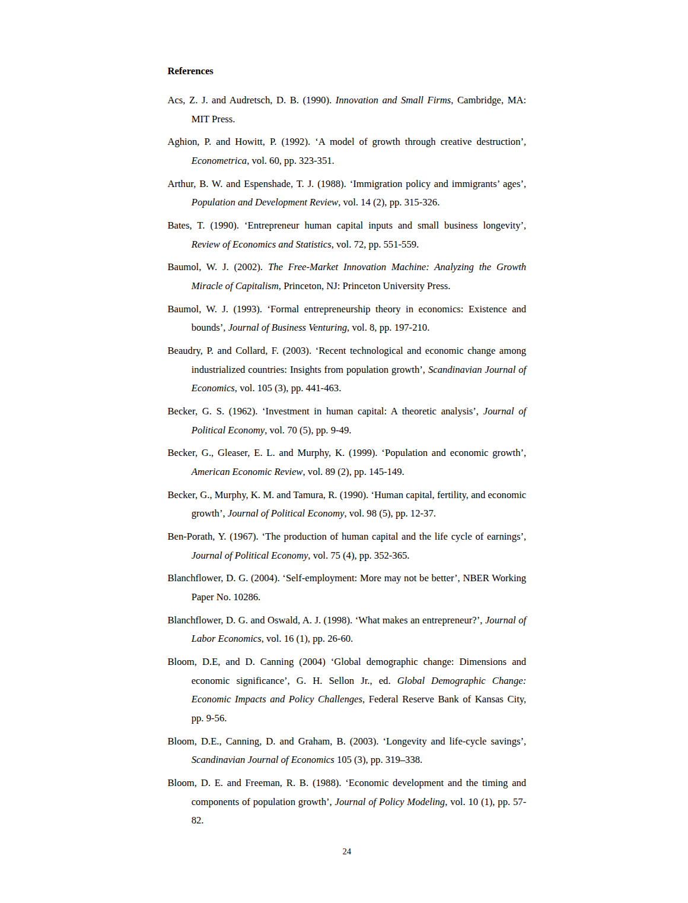References
Acs, Z. J. and Audretsch, D. B. (1990). Innovation and Small Firms, Cambridge, MA: MIT Press.
Aghion, P. and Howitt, P. (1992). ‘A model of growth through creative destruction’, Econometrica, vol. 60, pp. 323-351.
Arthur, B. W. and Espenshade, T. J. (1988). ‘Immigration policy and immigrants’ ages’, Population and Development Review, vol. 14 (2), pp. 315-326.
Bates, T. (1990). ‘Entrepreneur human capital inputs and small business longevity’, Review of Economics and Statistics, vol. 72, pp. 551-559.
Baumol, W. J. (2002). The Free-Market Innovation Machine: Analyzing the Growth Miracle of Capitalism, Princeton, NJ: Princeton University Press.
Baumol, W. J. (1993). ‘Formal entrepreneurship theory in economics: Existence and bounds’, Journal of Business Venturing, vol. 8, pp. 197-210.
Beaudry, P. and Collard, F. (2003). ‘Recent technological and economic change among industrialized countries: Insights from population growth’, Scandinavian Journal of Economics, vol. 105 (3), pp. 441-463.
Becker, G. S. (1962). ‘Investment in human capital: A theoretic analysis’, Journal of Political Economy, vol. 70 (5), pp. 9-49.
Becker, G., Gleaser, E. L. and Murphy, K. (1999). ‘Population and economic growth’, American Economic Review, vol. 89 (2), pp. 145-149.
Becker, G., Murphy, K. M. and Tamura, R. (1990). ‘Human capital, fertility, and economic growth’, Journal of Political Economy, vol. 98 (5), pp. 12-37.
Ben-Porath, Y. (1967). ‘The production of human capital and the life cycle of earnings’, Journal of Political Economy, vol. 75 (4), pp. 352-365.
Blanchflower, D. G. (2004). ‘Self-employment: More may not be better’, NBER Working Paper No. 10286.
Blanchflower, D. G. and Oswald, A. J. (1998). ‘What makes an entrepreneur?’, Journal of Labor Economics, vol. 16 (1), pp. 26-60.
Bloom, D.E, and D. Canning (2004) ‘Global demographic change: Dimensions and economic significance’, G. H. Sellon Jr., ed. Global Demographic Change: Economic Impacts and Policy Challenges, Federal Reserve Bank of Kansas City, pp. 9-56.
Bloom, D.E., Canning, D. and Graham, B. (2003). ‘Longevity and life-cycle savings’, Scandinavian Journal of Economics 105 (3), pp. 319–338.
Bloom, D. E. and Freeman, R. B. (1988). ‘Economic development and the timing and components of population growth’, Journal of Policy Modeling, vol. 10 (1), pp. 57-82.
24